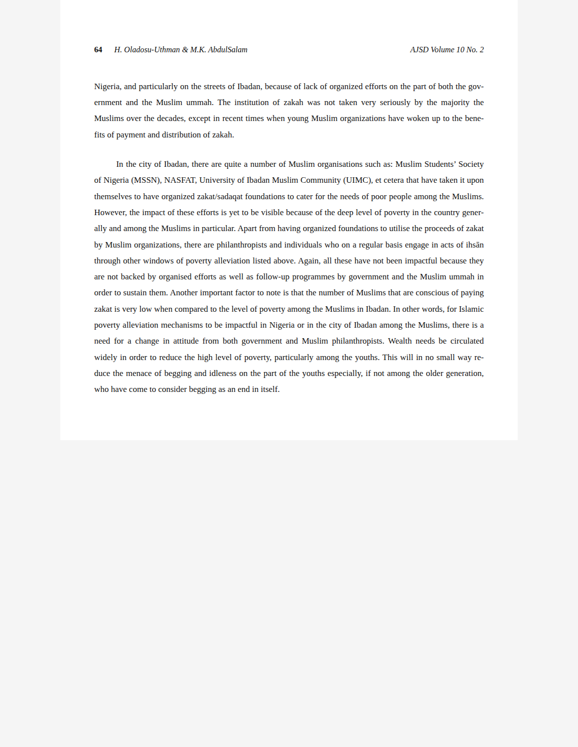64 H. Oladosu-Uthman & M.K. AbdulSalam AJSD Volume 10 No. 2
Nigeria, and particularly on the streets of Ibadan, because of lack of organized efforts on the part of both the government and the Muslim ummah. The institution of zakah was not taken very seriously by the majority the Muslims over the decades, except in recent times when young Muslim organizations have woken up to the benefits of payment and distribution of zakah.
In the city of Ibadan, there are quite a number of Muslim organisations such as: Muslim Students’ Society of Nigeria (MSSN), NASFAT, University of Ibadan Muslim Community (UIMC), et cetera that have taken it upon themselves to have organized zakat/sadaqat foundations to cater for the needs of poor people among the Muslims. However, the impact of these efforts is yet to be visible because of the deep level of poverty in the country generally and among the Muslims in particular. Apart from having organized foundations to utilise the proceeds of zakat by Muslim organizations, there are philanthropists and individuals who on a regular basis engage in acts of ihsān through other windows of poverty alleviation listed above. Again, all these have not been impactful because they are not backed by organised efforts as well as follow-up programmes by government and the Muslim ummah in order to sustain them. Another important factor to note is that the number of Muslims that are conscious of paying zakat is very low when compared to the level of poverty among the Muslims in Ibadan. In other words, for Islamic poverty alleviation mechanisms to be impactful in Nigeria or in the city of Ibadan among the Muslims, there is a need for a change in attitude from both government and Muslim philanthropists. Wealth needs be circulated widely in order to reduce the high level of poverty, particularly among the youths. This will in no small way reduce the menace of begging and idleness on the part of the youths especially, if not among the older generation, who have come to consider begging as an end in itself.